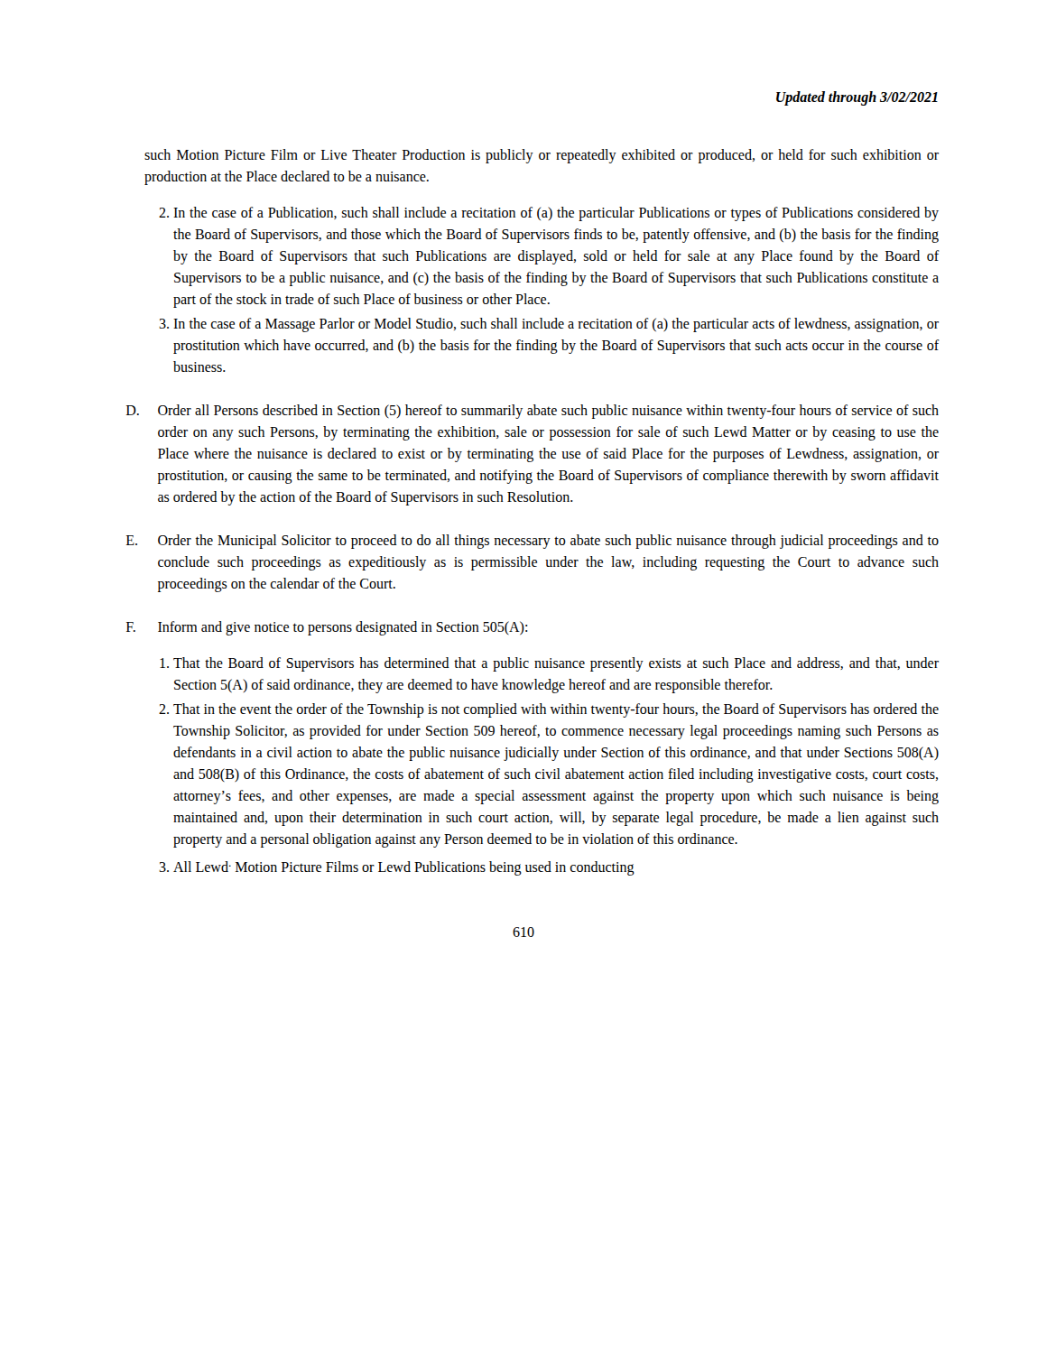Updated through 3/02/2021
such Motion Picture Film or Live Theater Production is publicly or repeatedly exhibited or produced, or held for such exhibition or production at the Place declared to be a nuisance.
In the case of a Publication, such shall include a recitation of (a) the particular Publications or types of Publications considered by the Board of Supervisors, and those which the Board of Supervisors finds to be, patently offensive, and (b) the basis for the finding by the Board of Supervisors that such Publications are displayed, sold or held for sale at any Place found by the Board of Supervisors to be a public nuisance, and (c) the basis of the finding by the Board of Supervisors that such Publications constitute a part of the stock in trade of such Place of business or other Place.
In the case of a Massage Parlor or Model Studio, such shall include a recitation of (a) the particular acts of lewdness, assignation, or prostitution which have occurred, and (b) the basis for the finding by the Board of Supervisors that such acts occur in the course of business.
D.
Order all Persons described in Section (5) hereof to summarily abate such public nuisance within twenty-four hours of service of such order on any such Persons, by terminating the exhibition, sale or possession for sale of such Lewd Matter or by ceasing to use the Place where the nuisance is declared to exist or by terminating the use of said Place for the purposes of Lewdness, assignation, or prostitution, or causing the same to be terminated, and notifying the Board of Supervisors of compliance therewith by sworn affidavit as ordered by the action of the Board of Supervisors in such Resolution.
E.
Order the Municipal Solicitor to proceed to do all things necessary to abate such public nuisance through judicial proceedings and to conclude such proceedings as expeditiously as is permissible under the law, including requesting the Court to advance such proceedings on the calendar of the Court.
F.
Inform and give notice to persons designated in Section 505(A):
That the Board of Supervisors has determined that a public nuisance presently exists at such Place and address, and that, under Section 5(A) of said ordinance, they are deemed to have knowledge hereof and are responsible therefor.
That in the event the order of the Township is not complied with within twenty-four hours, the Board of Supervisors has ordered the Township Solicitor, as provided for under Section 509 hereof, to commence necessary legal proceedings naming such Persons as defendants in a civil action to abate the public nuisance judicially under Section of this ordinance, and that under Sections 508(A) and 508(B) of this Ordinance, the costs of abatement of such civil abatement action filed including investigative costs, court costs, attorneyʼs fees, and other expenses, are made a special assessment against the property upon which such nuisance is being maintained and, upon their determination in such court action, will, by separate legal procedure, be made a lien against such property and a personal obligation against any Person deemed to be in violation of this ordinance.
All Lewd. Motion Picture Films or Lewd Publications being used in conducting
610